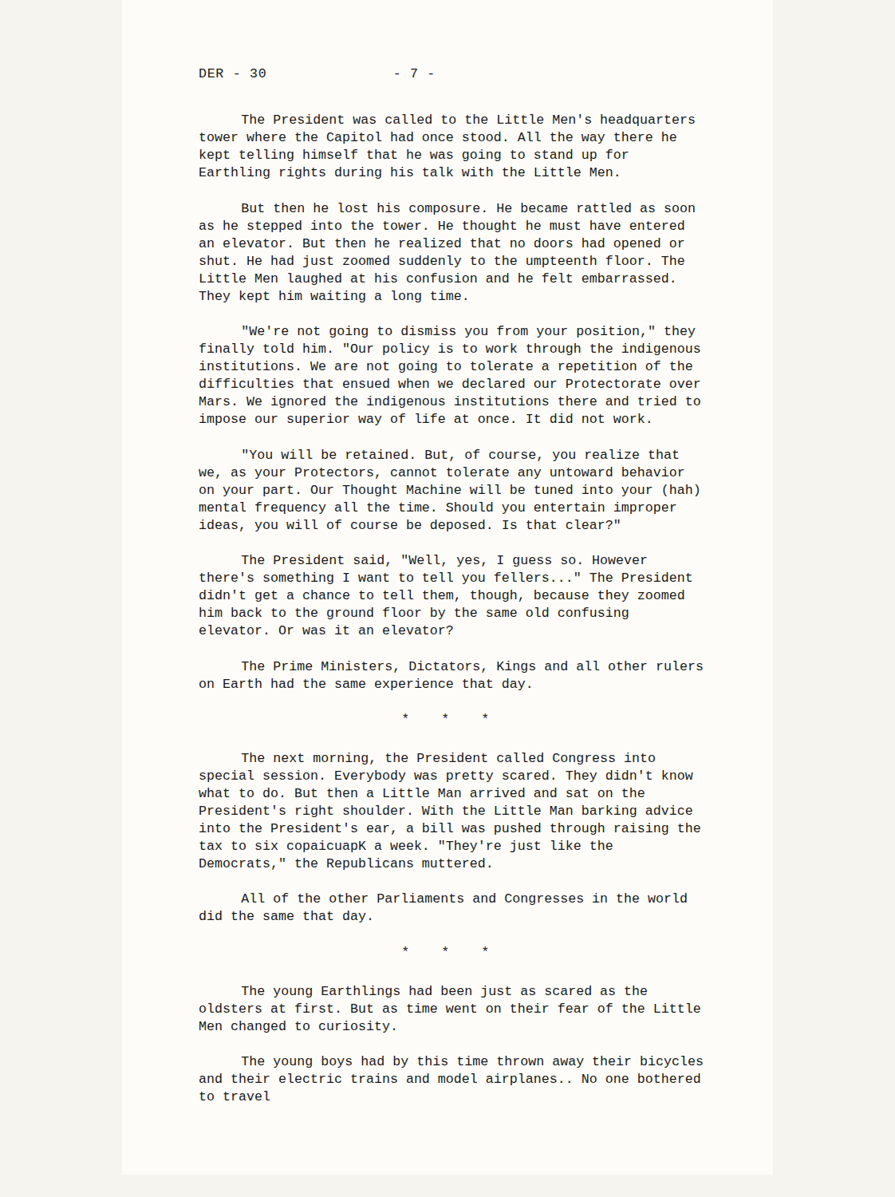DER - 30 - 7 -
The President was called to the Little Men's headquarters tower where the Capitol had once stood. All the way there he kept telling himself that he was going to stand up for Earthling rights during his talk with the Little Men.
But then he lost his composure. He became rattled as soon as he stepped into the tower. He thought he must have entered an elevator. But then he realized that no doors had opened or shut. He had just zoomed suddenly to the umpteenth floor. The Little Men laughed at his confusion and he felt embarrassed. They kept him waiting a long time.
"We're not going to dismiss you from your position," they finally told him. "Our policy is to work through the indigenous institutions. We are not going to tolerate a repetition of the difficulties that ensued when we declared our Protectorate over Mars. We ignored the indigenous institutions there and tried to impose our superior way of life at once. It did not work.
"You will be retained. But, of course, you realize that we, as your Protectors, cannot tolerate any untoward behavior on your part. Our Thought Machine will be tuned into your (hah) mental frequency all the time. Should you entertain improper ideas, you will of course be deposed. Is that clear?"
The President said, "Well, yes, I guess so. However there's something I want to tell you fellers..." The President didn't get a chance to tell them, though, because they zoomed him back to the ground floor by the same old confusing elevator. Or was it an elevator?
The Prime Ministers, Dictators, Kings and all other rulers on Earth had the same experience that day.
* * *
The next morning, the President called Congress into special session. Everybody was pretty scared. They didn't know what to do. But then a Little Man arrived and sat on the President's right shoulder. With the Little Man barking advice into the President's ear, a bill was pushed through raising the tax to six copaicuapK a week. "They're just like the Democrats," the Republicans muttered.
All of the other Parliaments and Congresses in the world did the same that day.
* * *
The young Earthlings had been just as scared as the oldsters at first. But as time went on their fear of the Little Men changed to curiosity.
The young boys had by this time thrown away their bicycles and their electric trains and model airplanes.. No one bothered to travel